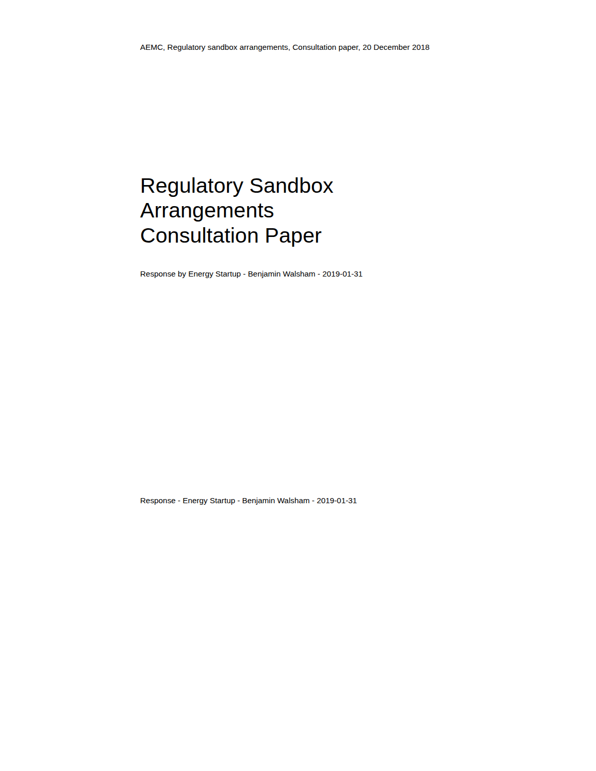AEMC, Regulatory sandbox arrangements, Consultation paper, 20 December 2018
Regulatory Sandbox Arrangements
Consultation Paper
Response by Energy Startup - Benjamin Walsham - 2019-01-31
Response - Energy Startup - Benjamin Walsham - 2019-01-31